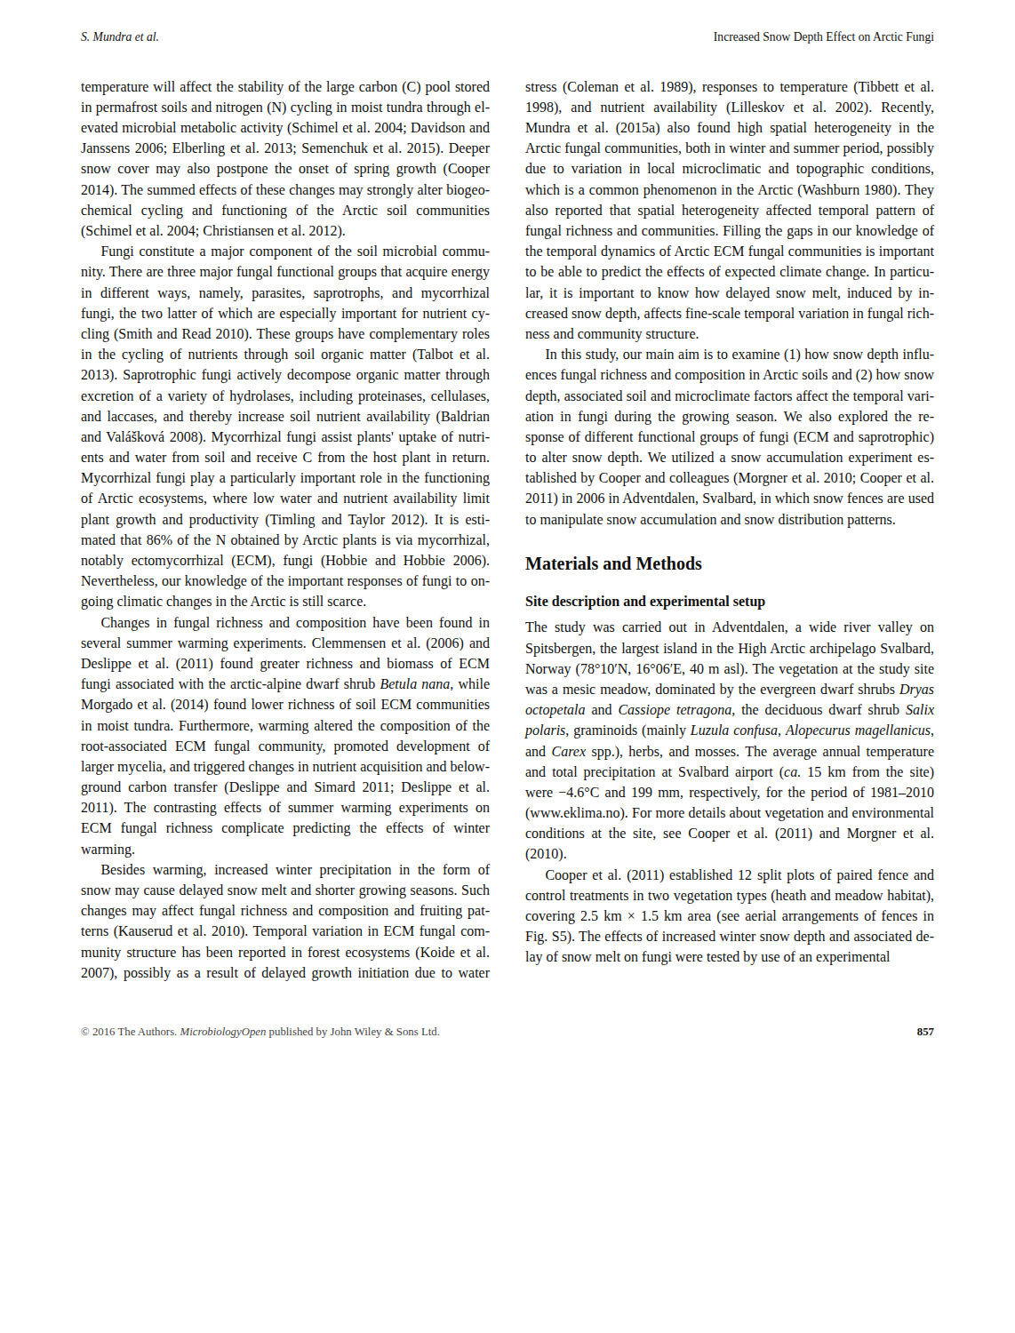S. Mundra et al. Increased Snow Depth Effect on Arctic Fungi
temperature will affect the stability of the large carbon (C) pool stored in permafrost soils and nitrogen (N) cycling in moist tundra through elevated microbial metabolic activity (Schimel et al. 2004; Davidson and Janssens 2006; Elberling et al. 2013; Semenchuk et al. 2015). Deeper snow cover may also postpone the onset of spring growth (Cooper 2014). The summed effects of these changes may strongly alter biogeochemical cycling and functioning of the Arctic soil communities (Schimel et al. 2004; Christiansen et al. 2012).
Fungi constitute a major component of the soil microbial community. There are three major fungal functional groups that acquire energy in different ways, namely, parasites, saprotrophs, and mycorrhizal fungi, the two latter of which are especially important for nutrient cycling (Smith and Read 2010). These groups have complementary roles in the cycling of nutrients through soil organic matter (Talbot et al. 2013). Saprotrophic fungi actively decompose organic matter through excretion of a variety of hydrolases, including proteinases, cellulases, and laccases, and thereby increase soil nutrient availability (Baldrian and Valášková 2008). Mycorrhizal fungi assist plants' uptake of nutrients and water from soil and receive C from the host plant in return. Mycorrhizal fungi play a particularly important role in the functioning of Arctic ecosystems, where low water and nutrient availability limit plant growth and productivity (Timling and Taylor 2012). It is estimated that 86% of the N obtained by Arctic plants is via mycorrhizal, notably ectomycorrhizal (ECM), fungi (Hobbie and Hobbie 2006). Nevertheless, our knowledge of the important responses of fungi to ongoing climatic changes in the Arctic is still scarce.
Changes in fungal richness and composition have been found in several summer warming experiments. Clemmensen et al. (2006) and Deslippe et al. (2011) found greater richness and biomass of ECM fungi associated with the arctic-alpine dwarf shrub Betula nana, while Morgado et al. (2014) found lower richness of soil ECM communities in moist tundra. Furthermore, warming altered the composition of the root-associated ECM fungal community, promoted development of larger mycelia, and triggered changes in nutrient acquisition and belowground carbon transfer (Deslippe and Simard 2011; Deslippe et al. 2011). The contrasting effects of summer warming experiments on ECM fungal richness complicate predicting the effects of winter warming.
Besides warming, increased winter precipitation in the form of snow may cause delayed snow melt and shorter growing seasons. Such changes may affect fungal richness and composition and fruiting patterns (Kauserud et al. 2010). Temporal variation in ECM fungal community structure has been reported in forest ecosystems (Koide et al. 2007), possibly as a result of delayed growth initiation due to water stress (Coleman et al. 1989), responses to temperature (Tibbett et al. 1998), and nutrient availability (Lilleskov et al. 2002). Recently, Mundra et al. (2015a) also found high spatial heterogeneity in the Arctic fungal communities, both in winter and summer period, possibly due to variation in local microclimatic and topographic conditions, which is a common phenomenon in the Arctic (Washburn 1980). They also reported that spatial heterogeneity affected temporal pattern of fungal richness and communities. Filling the gaps in our knowledge of the temporal dynamics of Arctic ECM fungal communities is important to be able to predict the effects of expected climate change. In particular, it is important to know how delayed snow melt, induced by increased snow depth, affects fine-scale temporal variation in fungal richness and community structure.
In this study, our main aim is to examine (1) how snow depth influences fungal richness and composition in Arctic soils and (2) how snow depth, associated soil and microclimate factors affect the temporal variation in fungi during the growing season. We also explored the response of different functional groups of fungi (ECM and saprotrophic) to alter snow depth. We utilized a snow accumulation experiment established by Cooper and colleagues (Morgner et al. 2010; Cooper et al. 2011) in 2006 in Adventdalen, Svalbard, in which snow fences are used to manipulate snow accumulation and snow distribution patterns.
Materials and Methods
Site description and experimental setup
The study was carried out in Adventdalen, a wide river valley on Spitsbergen, the largest island in the High Arctic archipelago Svalbard, Norway (78°10′N, 16°06′E, 40 m asl). The vegetation at the study site was a mesic meadow, dominated by the evergreen dwarf shrubs Dryas octopetala and Cassiope tetragona, the deciduous dwarf shrub Salix polaris, graminoids (mainly Luzula confusa, Alopecurus magellanicus, and Carex spp.), herbs, and mosses. The average annual temperature and total precipitation at Svalbard airport (ca. 15 km from the site) were −4.6°C and 199 mm, respectively, for the period of 1981–2010 (www.eklima.no). For more details about vegetation and environmental conditions at the site, see Cooper et al. (2011) and Morgner et al. (2010).
Cooper et al. (2011) established 12 split plots of paired fence and control treatments in two vegetation types (heath and meadow habitat), covering 2.5 km × 1.5 km area (see aerial arrangements of fences in Fig. S5). The effects of increased winter snow depth and associated delay of snow melt on fungi were tested by use of an experimental
© 2016 The Authors. MicrobiologyOpen published by John Wiley & Sons Ltd. 857